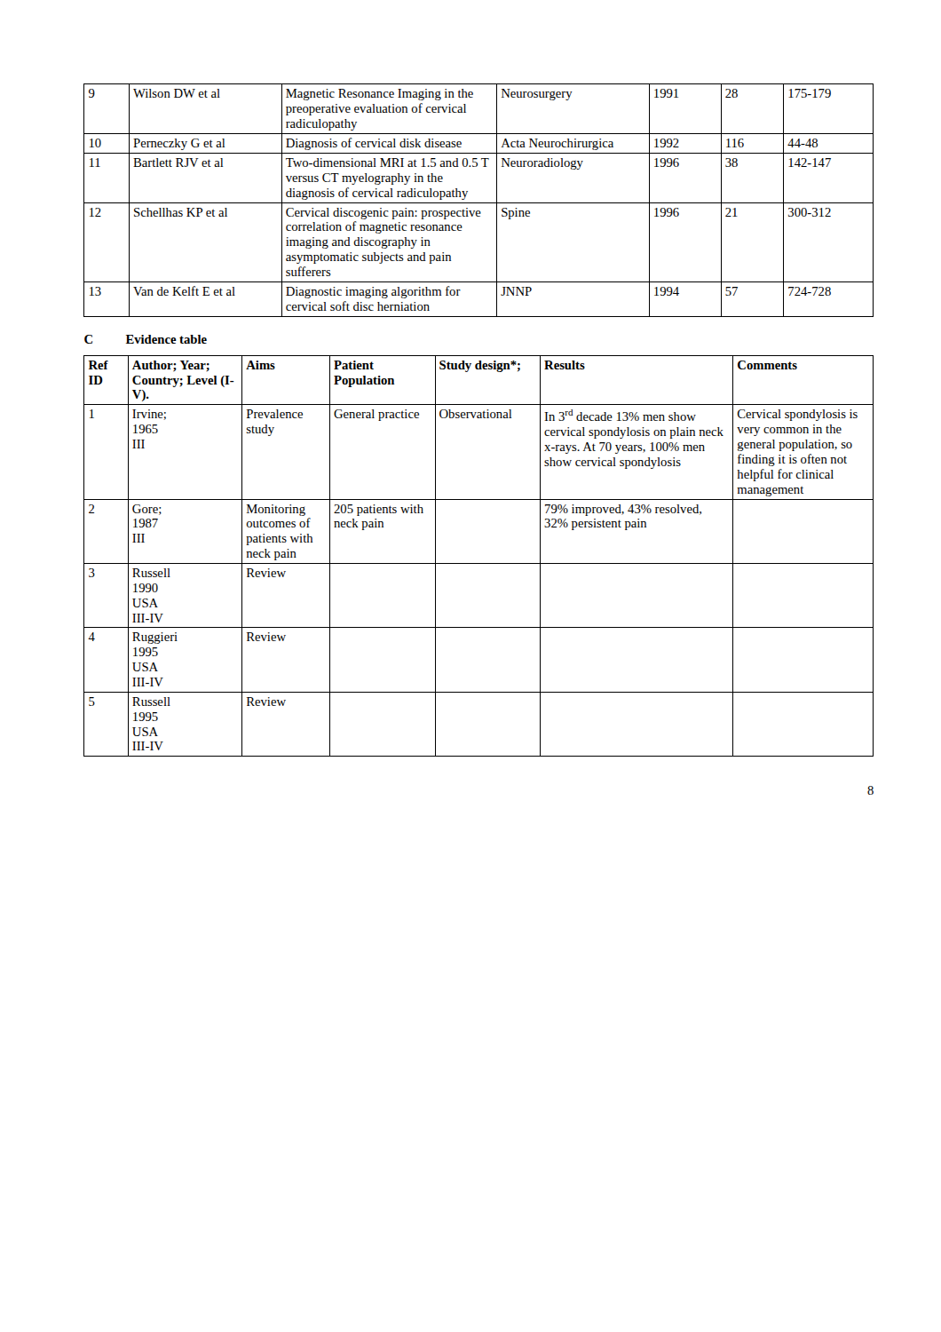| 9 | Wilson DW et al | Magnetic Resonance Imaging in the preoperative evaluation of cervical radiculopathy | Neurosurgery | 1991 | 28 | 175-179 |
| 10 | Perneczky G et al | Diagnosis of cervical disk disease | Acta Neurochirurgica | 1992 | 116 | 44-48 |
| 11 | Bartlett RJV et al | Two-dimensional MRI at 1.5 and 0.5 T versus CT myelography in the diagnosis of cervical radiculopathy | Neuroradiology | 1996 | 38 | 142-147 |
| 12 | Schellhas KP et al | Cervical discogenic pain: prospective correlation of magnetic resonance imaging and discography in asymptomatic subjects and pain sufferers | Spine | 1996 | 21 | 300-312 |
| 13 | Van de Kelft E et al | Diagnostic imaging algorithm for cervical soft disc herniation | JNNP | 1994 | 57 | 724-728 |
CEvidence table
| Ref ID | Author; Year; Country; Level (I-V). | Aims | Patient Population | Study design*; | Results | Comments |
| --- | --- | --- | --- | --- | --- | --- |
| 1 | Irvine; 1965 III | Prevalence study | General practice | Observational | In 3 rd decade 13% men show cervical spondylosis on plain neck x-rays. At 70 years, 100% men show cervical spondylosis | Cervical spondylosis is very common in the general population, so finding it is often not helpful for clinical management |
| 2 | Gore; 1987 III | Monitoring outcomes of patients with neck pain | 205 patients with neck pain | | 79% improved, 43% resolved, 32% persistent pain | |
| 3 | Russell 1990 USA III-IV | Review | | | | |
| 4 | Ruggieri 1995 USA III-IV | Review | | | | |
| 5 | Russell 1995 USA III-IV | Review | | | | |
8